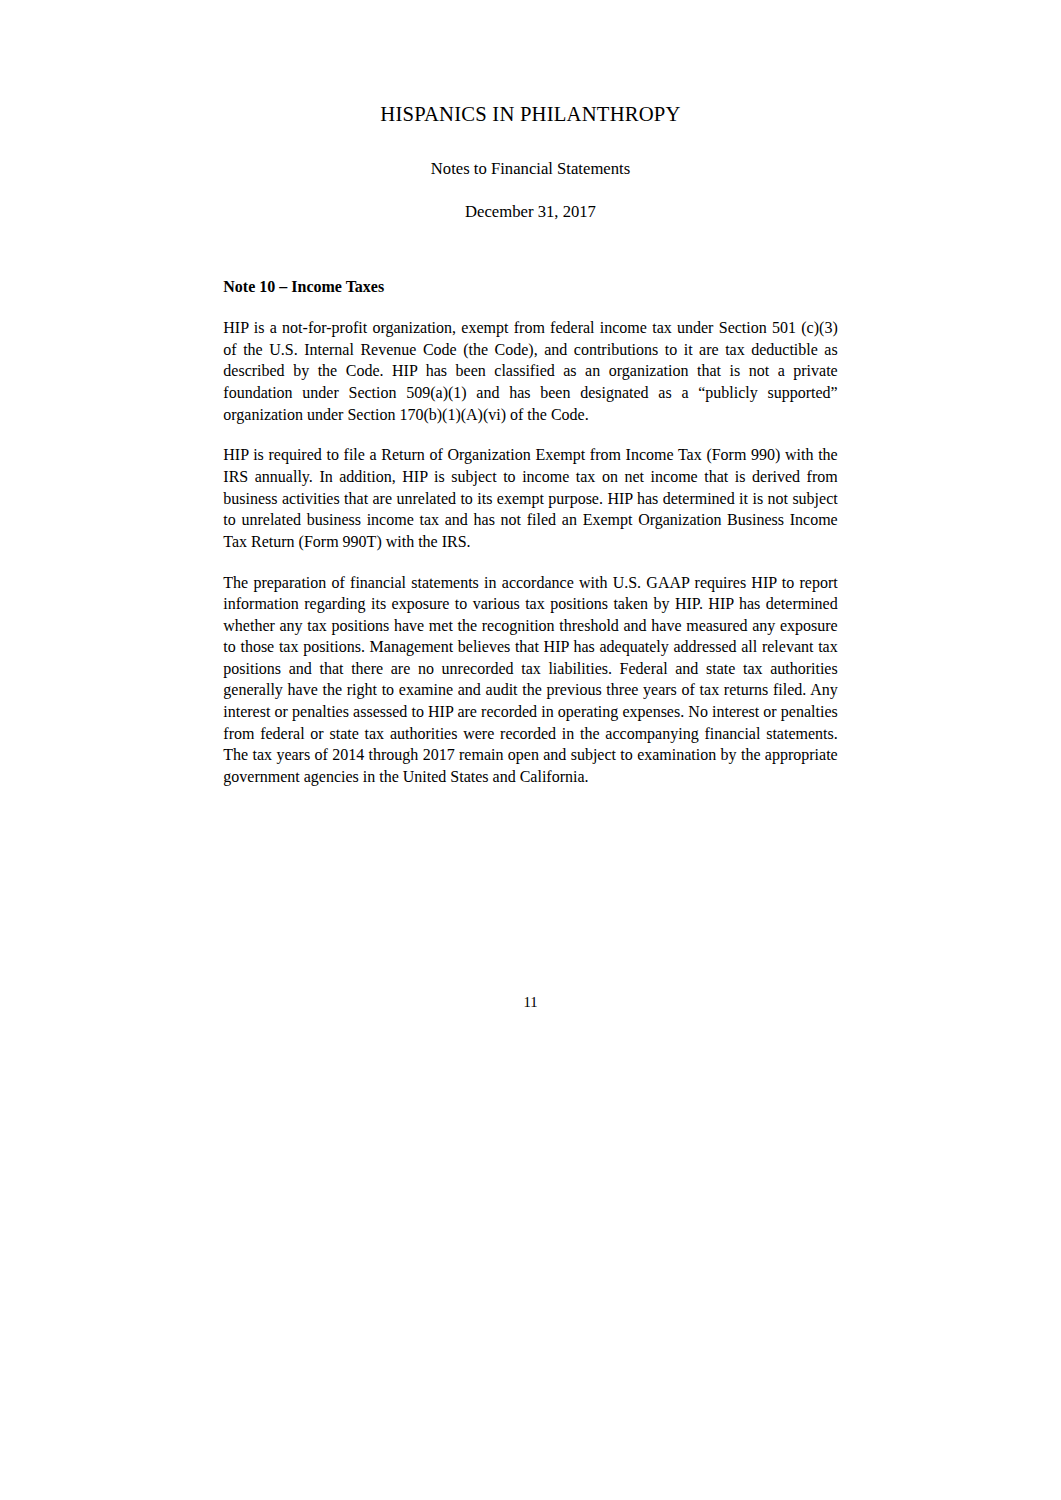HISPANICS IN PHILANTHROPY
Notes to Financial Statements
December 31, 2017
Note 10 – Income Taxes
HIP is a not-for-profit organization, exempt from federal income tax under Section 501 (c)(3) of the U.S. Internal Revenue Code (the Code), and contributions to it are tax deductible as described by the Code. HIP has been classified as an organization that is not a private foundation under Section 509(a)(1) and has been designated as a “publicly supported” organization under Section 170(b)(1)(A)(vi) of the Code.
HIP is required to file a Return of Organization Exempt from Income Tax (Form 990) with the IRS annually. In addition, HIP is subject to income tax on net income that is derived from business activities that are unrelated to its exempt purpose. HIP has determined it is not subject to unrelated business income tax and has not filed an Exempt Organization Business Income Tax Return (Form 990T) with the IRS.
The preparation of financial statements in accordance with U.S. GAAP requires HIP to report information regarding its exposure to various tax positions taken by HIP. HIP has determined whether any tax positions have met the recognition threshold and have measured any exposure to those tax positions. Management believes that HIP has adequately addressed all relevant tax positions and that there are no unrecorded tax liabilities. Federal and state tax authorities generally have the right to examine and audit the previous three years of tax returns filed. Any interest or penalties assessed to HIP are recorded in operating expenses. No interest or penalties from federal or state tax authorities were recorded in the accompanying financial statements. The tax years of 2014 through 2017 remain open and subject to examination by the appropriate government agencies in the United States and California.
11